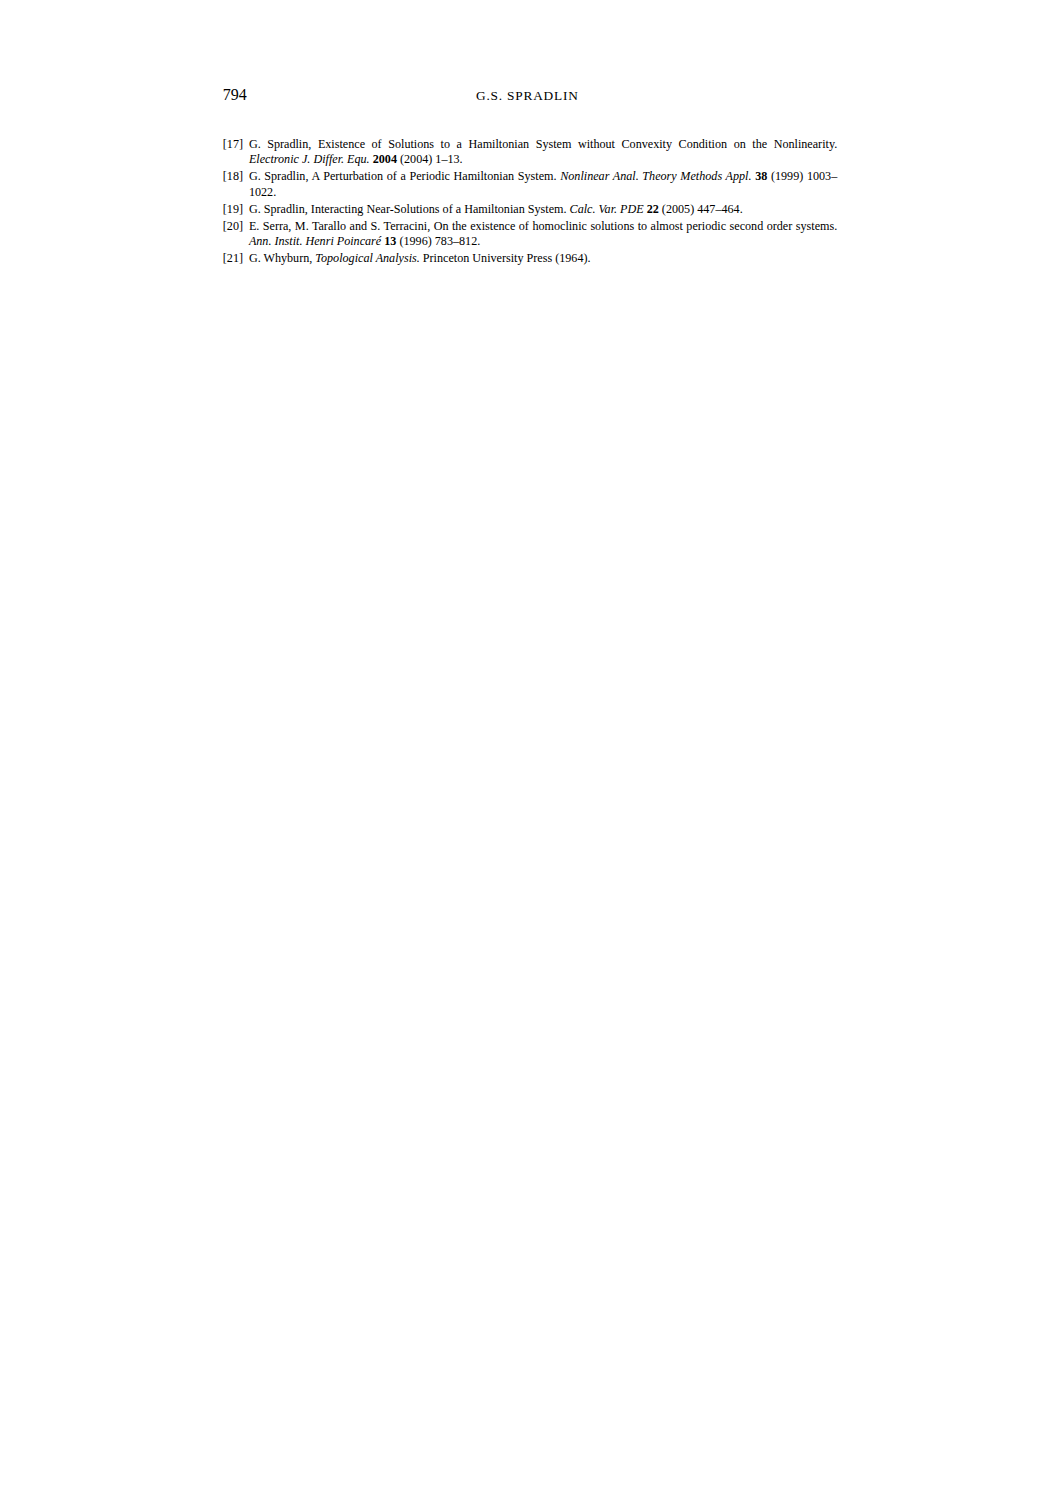794 G.S. SPRADLIN
[17] G. Spradlin, Existence of Solutions to a Hamiltonian System without Convexity Condition on the Nonlinearity. Electronic J. Differ. Equ. 2004 (2004) 1–13.
[18] G. Spradlin, A Perturbation of a Periodic Hamiltonian System. Nonlinear Anal. Theory Methods Appl. 38 (1999) 1003–1022.
[19] G. Spradlin, Interacting Near-Solutions of a Hamiltonian System. Calc. Var. PDE 22 (2005) 447–464.
[20] E. Serra, M. Tarallo and S. Terracini, On the existence of homoclinic solutions to almost periodic second order systems. Ann. Instit. Henri Poincaré 13 (1996) 783–812.
[21] G. Whyburn, Topological Analysis. Princeton University Press (1964).